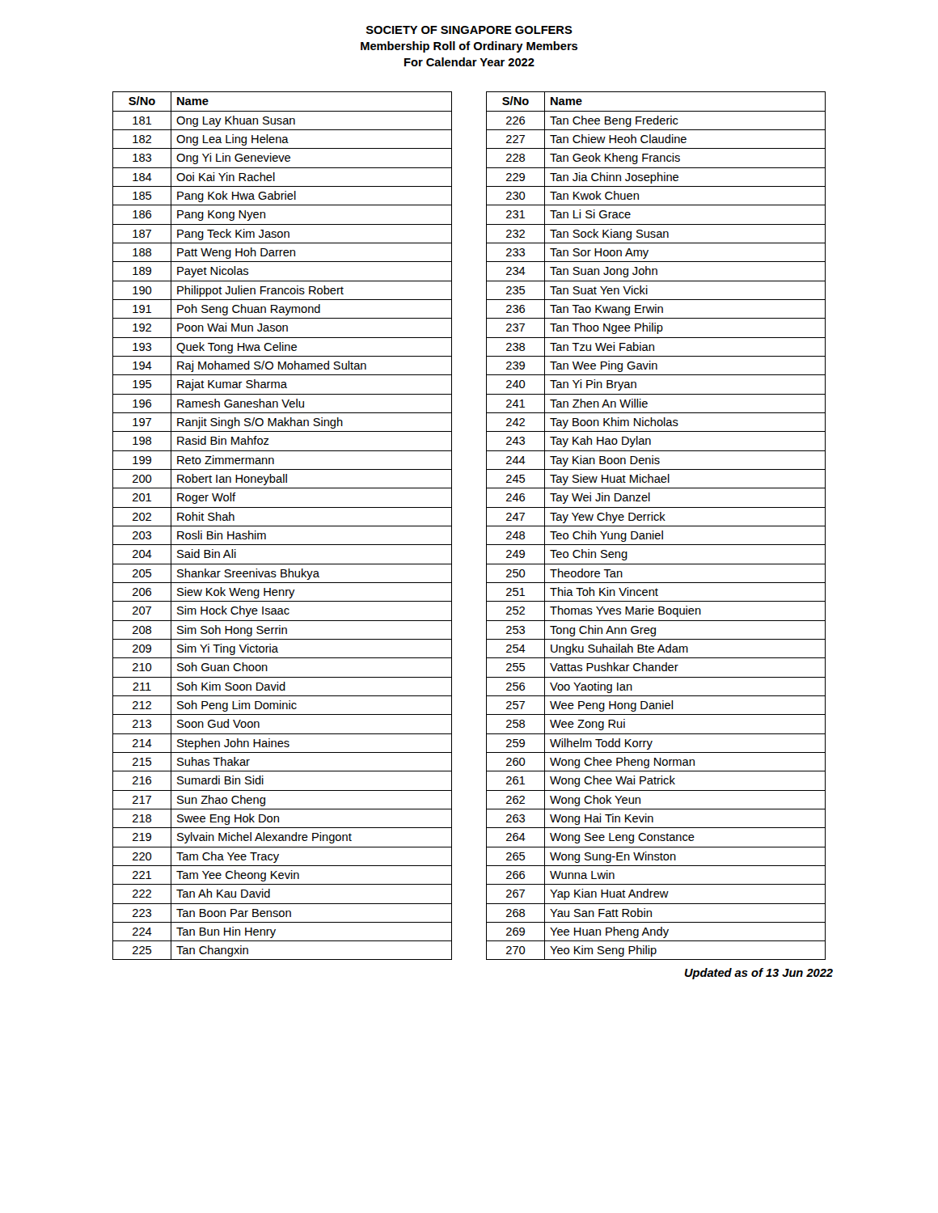SOCIETY OF SINGAPORE GOLFERS Membership Roll of Ordinary Members For Calendar Year 2022
| S/No | Name |
| --- | --- |
| 181 | Ong Lay Khuan Susan |
| 182 | Ong Lea Ling Helena |
| 183 | Ong Yi Lin Genevieve |
| 184 | Ooi Kai Yin Rachel |
| 185 | Pang Kok Hwa Gabriel |
| 186 | Pang Kong Nyen |
| 187 | Pang Teck Kim Jason |
| 188 | Patt Weng Hoh Darren |
| 189 | Payet Nicolas |
| 190 | Philippot Julien Francois Robert |
| 191 | Poh Seng Chuan Raymond |
| 192 | Poon Wai Mun Jason |
| 193 | Quek Tong Hwa Celine |
| 194 | Raj Mohamed S/O Mohamed Sultan |
| 195 | Rajat Kumar Sharma |
| 196 | Ramesh Ganeshan Velu |
| 197 | Ranjit Singh S/O Makhan Singh |
| 198 | Rasid Bin Mahfoz |
| 199 | Reto Zimmermann |
| 200 | Robert Ian Honeyball |
| 201 | Roger Wolf |
| 202 | Rohit Shah |
| 203 | Rosli Bin Hashim |
| 204 | Said Bin Ali |
| 205 | Shankar Sreenivas Bhukya |
| 206 | Siew Kok Weng Henry |
| 207 | Sim Hock Chye Isaac |
| 208 | Sim Soh Hong Serrin |
| 209 | Sim Yi Ting Victoria |
| 210 | Soh Guan Choon |
| 211 | Soh Kim Soon David |
| 212 | Soh Peng Lim Dominic |
| 213 | Soon Gud Voon |
| 214 | Stephen John Haines |
| 215 | Suhas Thakar |
| 216 | Sumardi Bin Sidi |
| 217 | Sun Zhao Cheng |
| 218 | Swee Eng Hok Don |
| 219 | Sylvain Michel Alexandre Pingont |
| 220 | Tam Cha Yee Tracy |
| 221 | Tam Yee Cheong Kevin |
| 222 | Tan Ah Kau David |
| 223 | Tan Boon Par Benson |
| 224 | Tan Bun Hin Henry |
| 225 | Tan Changxin |
| S/No | Name |
| --- | --- |
| 226 | Tan Chee Beng Frederic |
| 227 | Tan Chiew Heoh Claudine |
| 228 | Tan Geok Kheng Francis |
| 229 | Tan Jia Chinn Josephine |
| 230 | Tan Kwok Chuen |
| 231 | Tan Li Si Grace |
| 232 | Tan Sock Kiang Susan |
| 233 | Tan Sor Hoon Amy |
| 234 | Tan Suan Jong John |
| 235 | Tan Suat Yen Vicki |
| 236 | Tan Tao Kwang Erwin |
| 237 | Tan Thoo Ngee Philip |
| 238 | Tan Tzu Wei Fabian |
| 239 | Tan Wee Ping Gavin |
| 240 | Tan Yi Pin Bryan |
| 241 | Tan Zhen An Willie |
| 242 | Tay Boon Khim Nicholas |
| 243 | Tay Kah Hao Dylan |
| 244 | Tay Kian Boon Denis |
| 245 | Tay Siew Huat Michael |
| 246 | Tay Wei Jin Danzel |
| 247 | Tay Yew Chye Derrick |
| 248 | Teo Chih Yung Daniel |
| 249 | Teo Chin Seng |
| 250 | Theodore Tan |
| 251 | Thia Toh Kin Vincent |
| 252 | Thomas Yves Marie Boquien |
| 253 | Tong Chin Ann Greg |
| 254 | Ungku Suhailah Bte Adam |
| 255 | Vattas Pushkar Chander |
| 256 | Voo Yaoting Ian |
| 257 | Wee Peng Hong Daniel |
| 258 | Wee Zong Rui |
| 259 | Wilhelm Todd Korry |
| 260 | Wong Chee Pheng Norman |
| 261 | Wong Chee Wai Patrick |
| 262 | Wong Chok Yeun |
| 263 | Wong Hai Tin Kevin |
| 264 | Wong See Leng Constance |
| 265 | Wong Sung-En Winston |
| 266 | Wunna Lwin |
| 267 | Yap Kian Huat Andrew |
| 268 | Yau San Fatt Robin |
| 269 | Yee Huan Pheng Andy |
| 270 | Yeo Kim Seng Philip |
Updated as of 13 Jun 2022